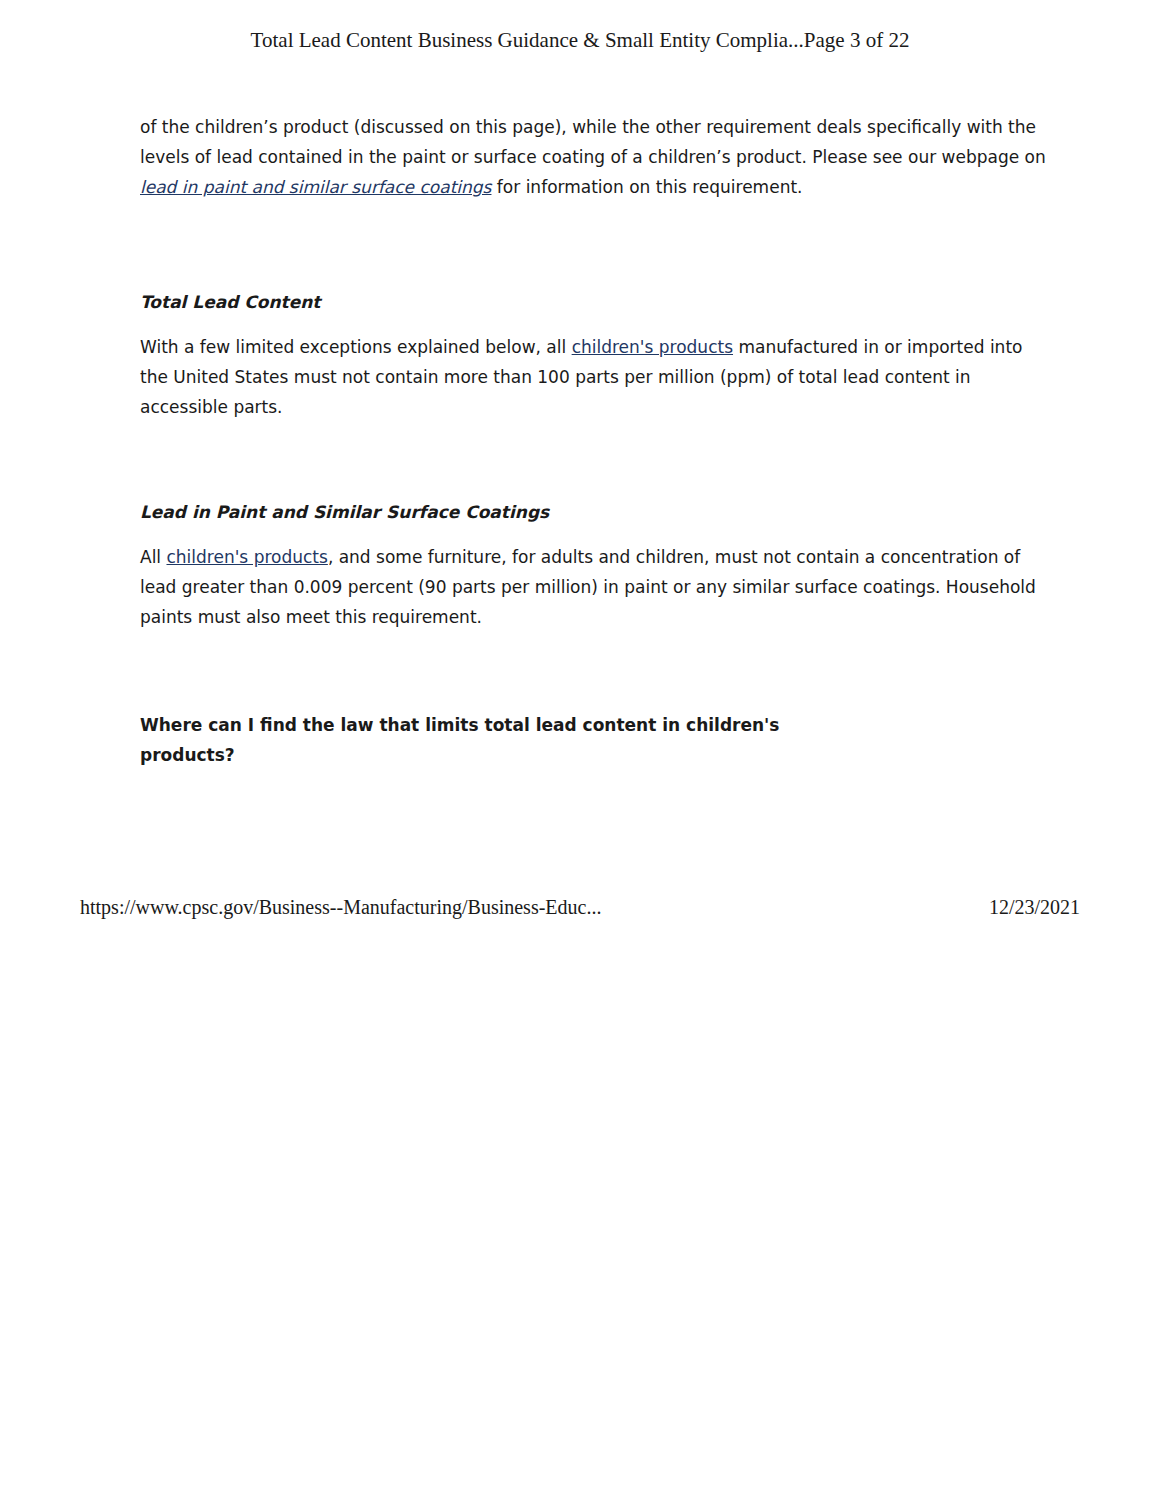Total Lead Content Business Guidance & Small Entity Complia...Page 3 of 22
of the children’s product (discussed on this page), while the other requirement deals specifically with the levels of lead contained in the paint or surface coating of a children’s product. Please see our webpage on lead in paint and similar surface coatings for information on this requirement.
Total Lead Content
With a few limited exceptions explained below, all children's products manufactured in or imported into the United States must not contain more than 100 parts per million (ppm) of total lead content in accessible parts.
Lead in Paint and Similar Surface Coatings
All children's products, and some furniture, for adults and children, must not contain a concentration of lead greater than 0.009 percent (90 parts per million) in paint or any similar surface coatings. Household paints must also meet this requirement.
Where can I find the law that limits total lead content in children's
products?
https://www.cpsc.gov/Business--Manufacturing/Business-Educ... 12/23/2021